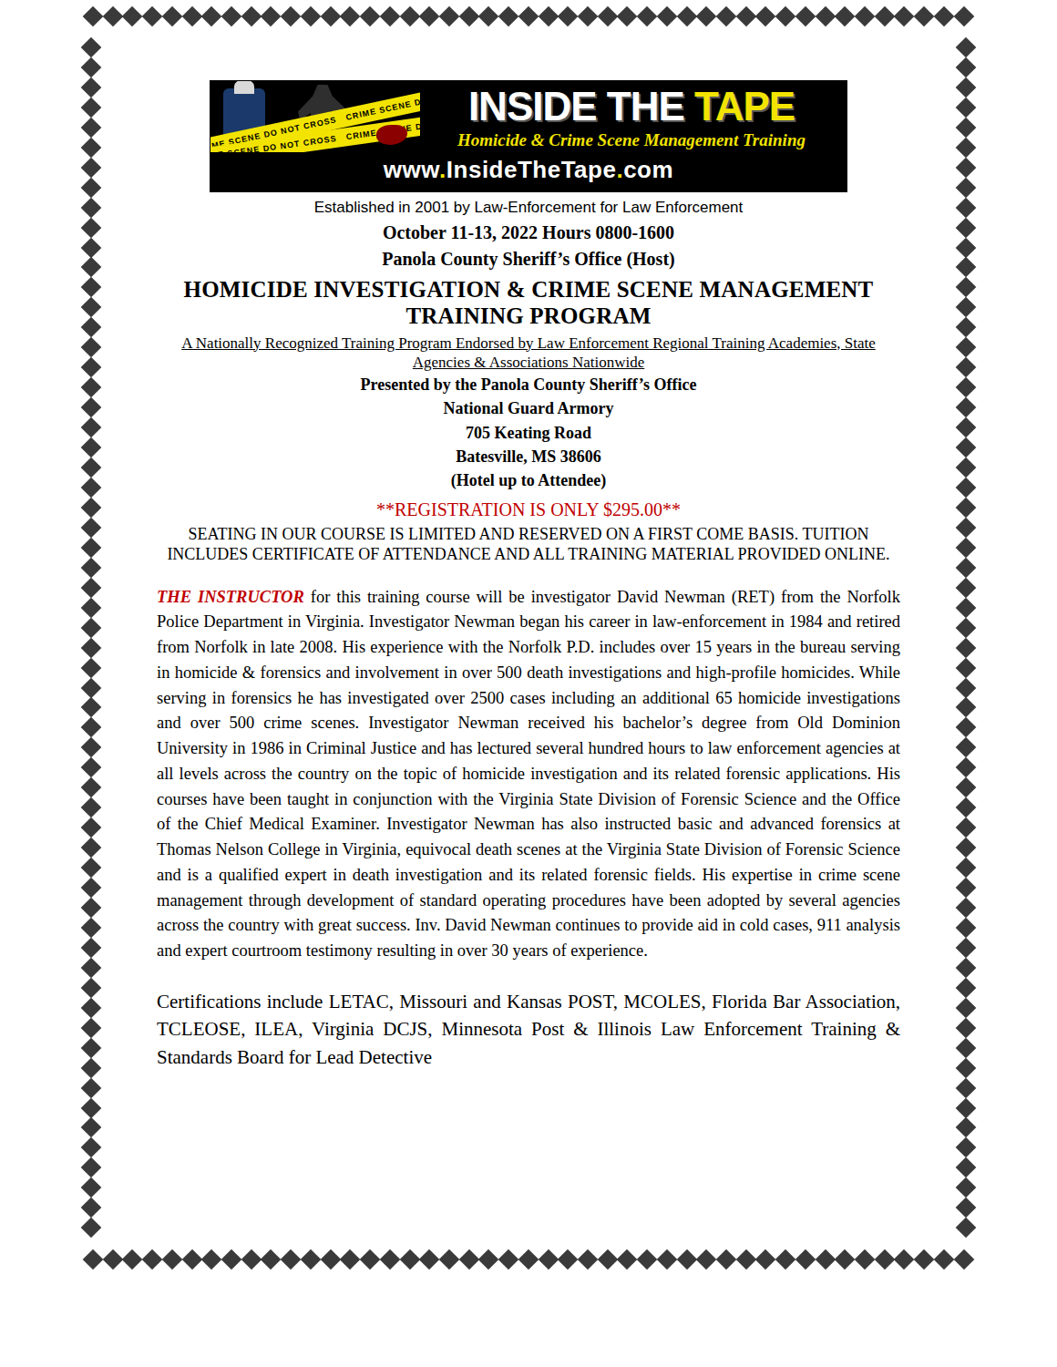CRIME SCENE DO NOT CROSS CRIME SCENE DO NOT CROSS
CRIME SCENE DO NOT CROSS CRIME SCENE DO NOT CROSS
INSIDE THE TAPE
Homicide & Crime Scene Management Training
www. InsideTheTape. com
Established in 2001 by Law-Enforcement for Law Enforcement
October 11-13, 2022 Hours 0800-1600
Panola County Sheriff’s Office (Host)
HOMICIDE INVESTIGATION & CRIME SCENE MANAGEMENT
TRAINING PROGRAM
A Nationally Recognized Training Program Endorsed by Law Enforcement Regional Training Academies, State Agencies & Associations Nationwide
Presented by the Panola County Sheriff’s Office
National Guard Armory
705 Keating Road
Batesville, MS 38606
(Hotel up to Attendee)
**REGISTRATION IS ONLY $295.00**
SEATING IN OUR COURSE IS LIMITED AND RESERVED ON A FIRST COME BASIS. TUITION INCLUDES CERTIFICATE OF ATTENDANCE AND ALL TRAINING MATERIAL PROVIDED ONLINE.
THE INSTRUCTOR for this training course will be investigator David Newman (RET) from the Norfolk Police Department in Virginia. Investigator Newman began his career in law-enforcement in 1984 and retired from Norfolk in late 2008. His experience with the Norfolk P.D. includes over 15 years in the bureau serving in homicide & forensics and involvement in over 500 death investigations and high-profile homicides. While serving in forensics he has investigated over 2500 cases including an additional 65 homicide investigations and over 500 crime scenes. Investigator Newman received his bachelor’s degree from Old Dominion University in 1986 in Criminal Justice and has lectured several hundred hours to law enforcement agencies at all levels across the country on the topic of homicide investigation and its related forensic applications. His courses have been taught in conjunction with the Virginia State Division of Forensic Science and the Office of the Chief Medical Examiner. Investigator Newman has also instructed basic and advanced forensics at Thomas Nelson College in Virginia, equivocal death scenes at the Virginia State Division of Forensic Science and is a qualified expert in death investigation and its related forensic fields. His expertise in crime scene management through development of standard operating procedures have been adopted by several agencies across the country with great success. Inv. David Newman continues to provide aid in cold cases, 911 analysis and expert courtroom testimony resulting in over 30 years of experience.
Certifications include LETAC, Missouri and Kansas POST, MCOLES, Florida Bar Association, TCLEOSE, ILEA, Virginia DCJS, Minnesota Post & Illinois Law Enforcement Training & Standards Board for Lead Detective